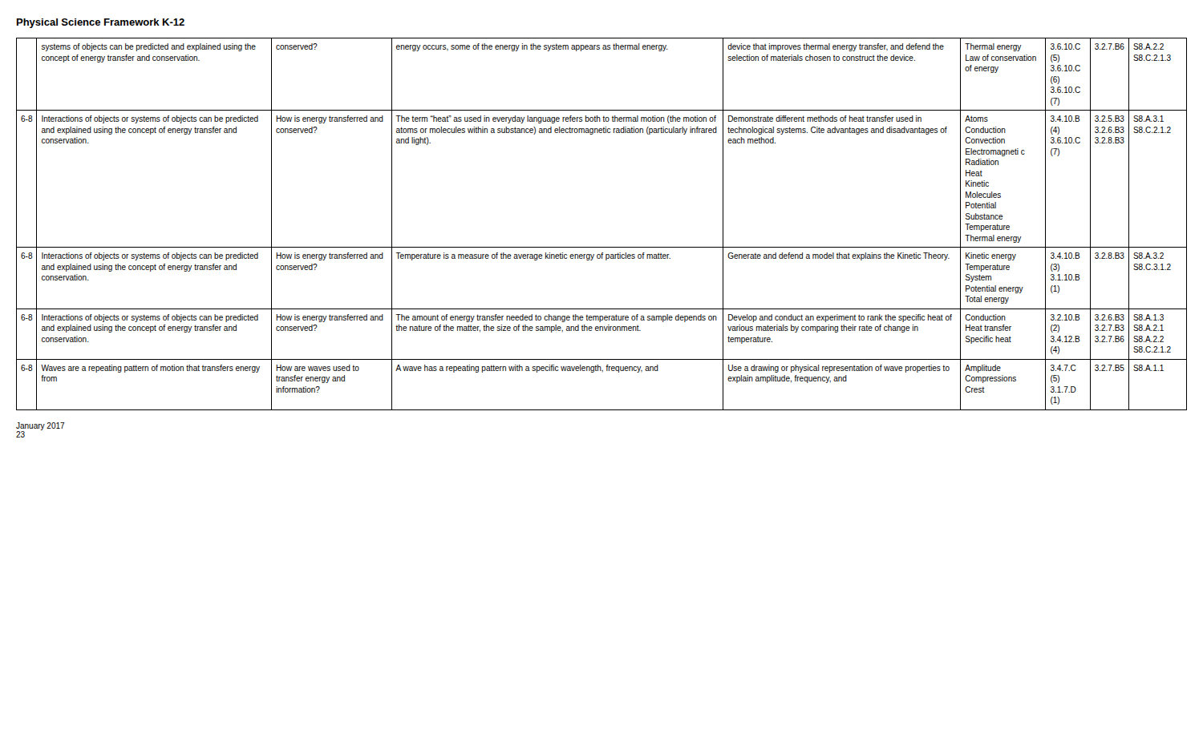Physical Science Framework K-12
| | systems of objects can be predicted and explained using the concept of energy transfer and conservation. | conserved? | energy occurs, some of the energy in the system appears as thermal energy. | device that improves thermal energy transfer, and defend the selection of materials chosen to construct the device. | Thermal energy Law of conservation of energy | 3.6.10.C (5) 3.6.10.C (6) 3.6.10.C (7) | 3.2.7.B6 | S8.A.2.2 S8.C.2.1.3 |
| 6-8 | Interactions of objects or systems of objects can be predicted and explained using the concept of energy transfer and conservation. | How is energy transferred and conserved? | The term “heat” as used in everyday language refers both to thermal motion (the motion of atoms or molecules within a substance) and electromagnetic radiation (particularly infrared and light). | Demonstrate different methods of heat transfer used in technological systems. Cite advantages and disadvantages of each method. | Atoms Conduction Convection Electromagneti c Radiation Heat Kinetic Molecules Potential Substance Temperature Thermal energy | 3.4.10.B (4) 3.6.10.C (7) | 3.2.5.B3 3.2.6.B3 3.2.8.B3 | S8.A.3.1 S8.C.2.1.2 |
| 6-8 | Interactions of objects or systems of objects can be predicted and explained using the concept of energy transfer and conservation. | How is energy transferred and conserved? | Temperature is a measure of the average kinetic energy of particles of matter. | Generate and defend a model that explains the Kinetic Theory. | Kinetic energy Temperature System Potential energy Total energy | 3.4.10.B (3) 3.1.10.B (1) | 3.2.8.B3 | S8.A.3.2 S8.C.3.1.2 |
| 6-8 | Interactions of objects or systems of objects can be predicted and explained using the concept of energy transfer and conservation. | How is energy transferred and conserved? | The amount of energy transfer needed to change the temperature of a sample depends on the nature of the matter, the size of the sample, and the environment. | Develop and conduct an experiment to rank the specific heat of various materials by comparing their rate of change in temperature. | Conduction Heat transfer Specific heat | 3.2.10.B (2) 3.4.12.B (4) | 3.2.6.B3 3.2.7.B3 3.2.7.B6 | S8.A.1.3 S8.A.2.1 S8.A.2.2 S8.C.2.1.2 |
| 6-8 | Waves are a repeating pattern of motion that transfers energy from | How are waves used to transfer energy and information? | A wave has a repeating pattern with a specific wavelength, frequency, and | Use a drawing or physical representation of wave properties to explain amplitude, frequency, and | Amplitude Compressions Crest | 3.4.7.C (5) 3.1.7.D (1) | 3.2.7.B5 | S8.A.1.1 |
January 2017
23